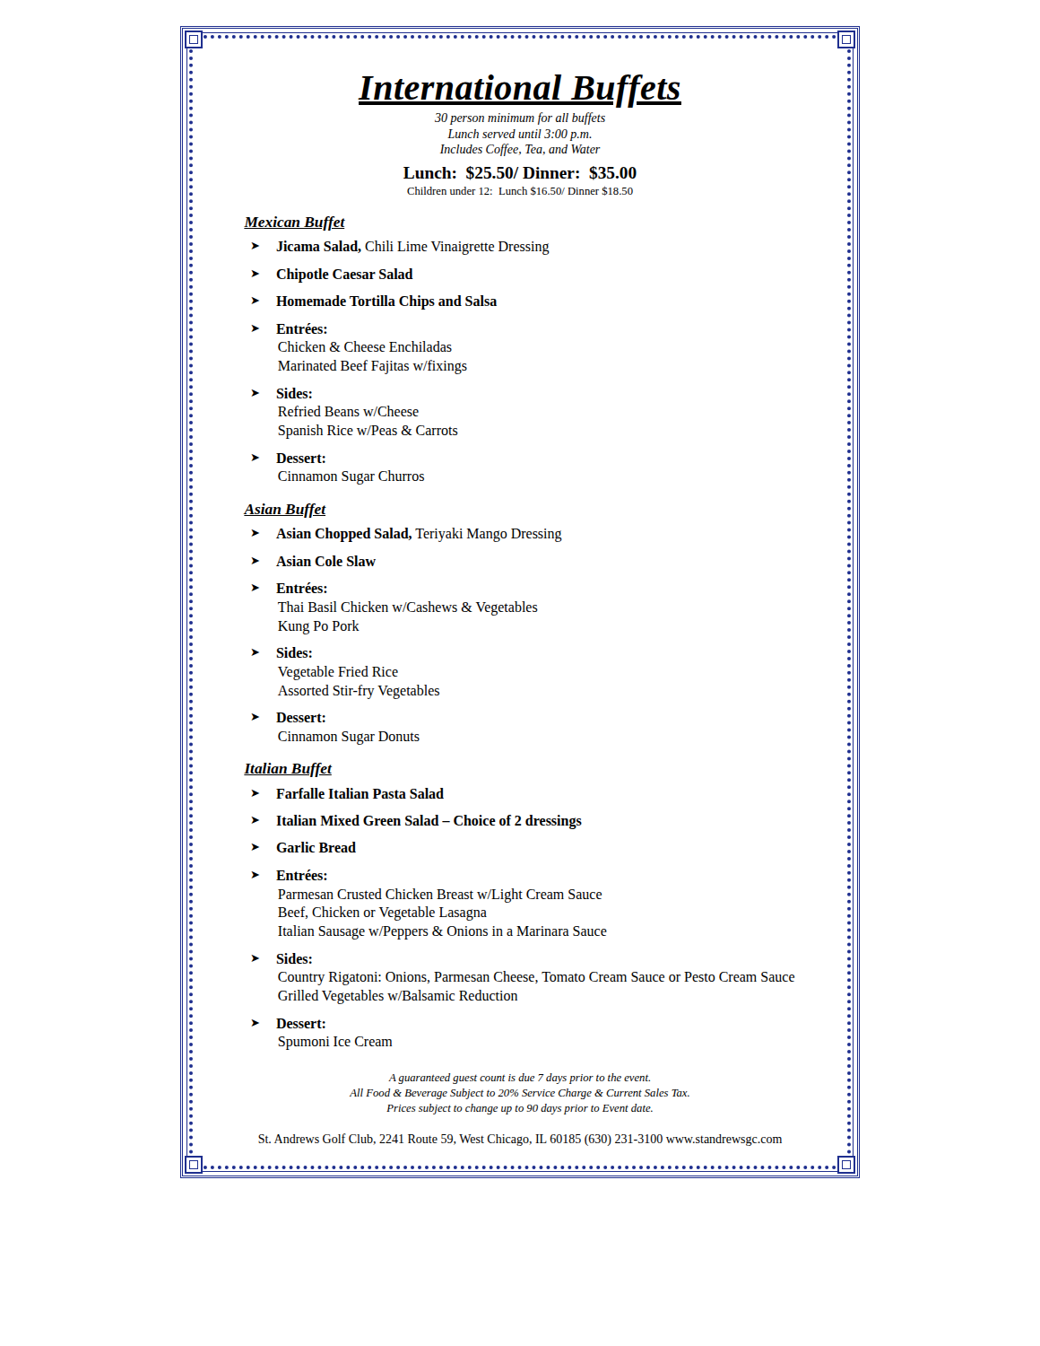International Buffets
30 person minimum for all buffets
Lunch served until 3:00 p.m.
Includes Coffee, Tea, and Water
Lunch: $25.50/ Dinner: $35.00
Children under 12: Lunch $16.50/ Dinner $18.50
Mexican Buffet
Jicama Salad, Chili Lime Vinaigrette Dressing
Chipotle Caesar Salad
Homemade Tortilla Chips and Salsa
Entrées: Chicken & Cheese Enchiladas Marinated Beef Fajitas w/fixings
Sides: Refried Beans w/Cheese Spanish Rice w/Peas & Carrots
Dessert: Cinnamon Sugar Churros
Asian Buffet
Asian Chopped Salad, Teriyaki Mango Dressing
Asian Cole Slaw
Entrées: Thai Basil Chicken w/Cashews & Vegetables Kung Po Pork
Sides: Vegetable Fried Rice Assorted Stir-fry Vegetables
Dessert: Cinnamon Sugar Donuts
Italian Buffet
Farfalle Italian Pasta Salad
Italian Mixed Green Salad – Choice of 2 dressings
Garlic Bread
Entrées: Parmesan Crusted Chicken Breast w/Light Cream Sauce Beef, Chicken or Vegetable Lasagna Italian Sausage w/Peppers & Onions in a Marinara Sauce
Sides: Country Rigatoni: Onions, Parmesan Cheese, Tomato Cream Sauce or Pesto Cream Sauce Grilled Vegetables w/Balsamic Reduction
Dessert: Spumoni Ice Cream
A guaranteed guest count is due 7 days prior to the event.
All Food & Beverage Subject to 20% Service Charge & Current Sales Tax.
Prices subject to change up to 90 days prior to Event date.
St. Andrews Golf Club, 2241 Route 59, West Chicago, IL 60185 (630) 231-3100 www.standrewsgc.com